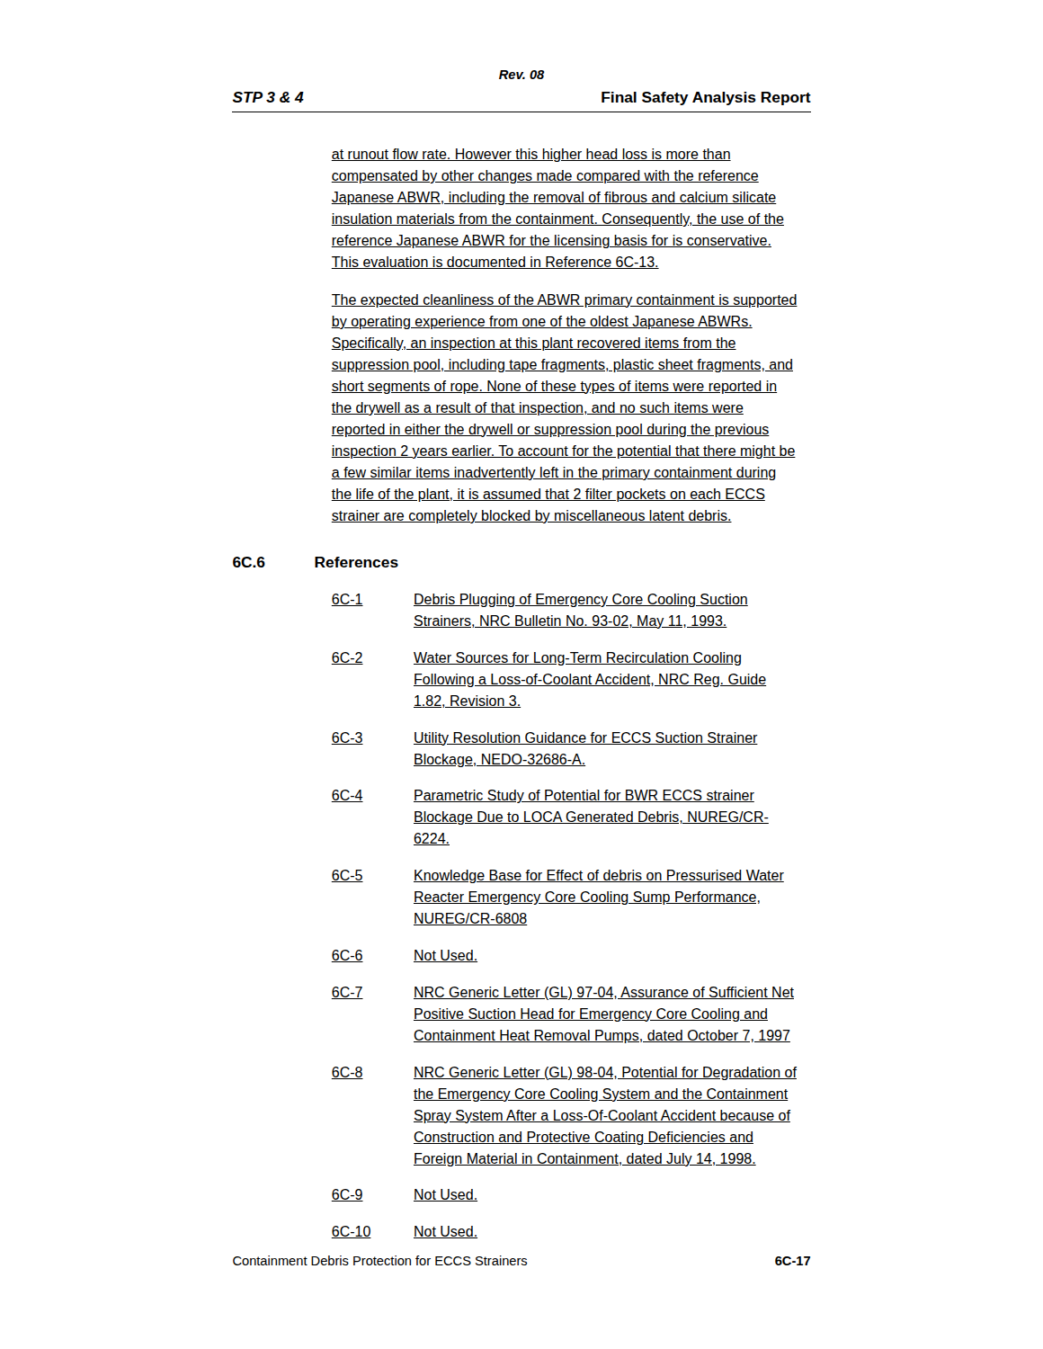Rev. 08
STP 3 & 4
Final Safety Analysis Report
at runout flow rate. However this higher head loss is more than compensated by other changes made compared with the reference Japanese ABWR, including the removal of fibrous and calcium silicate insulation materials from the containment. Consequently, the use of the reference Japanese ABWR for the licensing basis for is conservative. This evaluation is documented in Reference 6C-13.
The expected cleanliness of the ABWR primary containment is supported by operating experience from one of the oldest Japanese ABWRs. Specifically, an inspection at this plant recovered items from the suppression pool, including tape fragments, plastic sheet fragments, and short segments of rope. None of these types of items were reported in the drywell as a result of that inspection, and no such items were reported in either the drywell or suppression pool during the previous inspection 2 years earlier. To account for the potential that there might be a few similar items inadvertently left in the primary containment during the life of the plant, it is assumed that 2 filter pockets on each ECCS strainer are completely blocked by miscellaneous latent debris.
6C.6 References
| 6C-1 | Debris Plugging of Emergency Core Cooling Suction Strainers, NRC Bulletin No. 93-02, May 11, 1993. |
| 6C-2 | Water Sources for Long-Term Recirculation Cooling Following a Loss-of-Coolant Accident, NRC Reg. Guide 1.82, Revision 3. |
| 6C-3 | Utility Resolution Guidance for ECCS Suction Strainer Blockage, NEDO-32686-A. |
| 6C-4 | Parametric Study of Potential for BWR ECCS strainer Blockage Due to LOCA Generated Debris, NUREG/CR-6224. |
| 6C-5 | Knowledge Base for Effect of debris on Pressurised Water Reacter Emergency Core Cooling Sump Performance, NUREG/CR-6808 |
| 6C-6 | Not Used. |
| 6C-7 | NRC Generic Letter (GL) 97-04, Assurance of Sufficient Net Positive Suction Head for Emergency Core Cooling and Containment Heat Removal Pumps, dated October 7, 1997 |
| 6C-8 | NRC Generic Letter (GL) 98-04, Potential for Degradation of the Emergency Core Cooling System and the Containment Spray System After a Loss-Of-Coolant Accident because of Construction and Protective Coating Deficiencies and Foreign Material in Containment, dated July 14, 1998. |
| 6C-9 | Not Used. |
| 6C-10 | Not Used. |
Containment Debris Protection for ECCS Strainers
6C-17